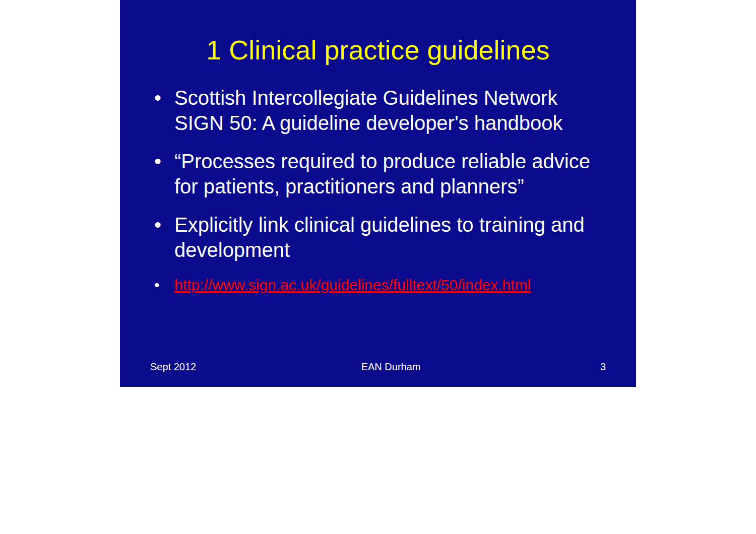1 Clinical practice guidelines
Scottish Intercollegiate Guidelines Network SIGN 50: A guideline developer's handbook
“Processes required to produce reliable advice for patients, practitioners and planners”
Explicitly link clinical guidelines to training and development
http://www.sign.ac.uk/guidelines/fulltext/50/index.html
Sept 2012 EAN Durham 3